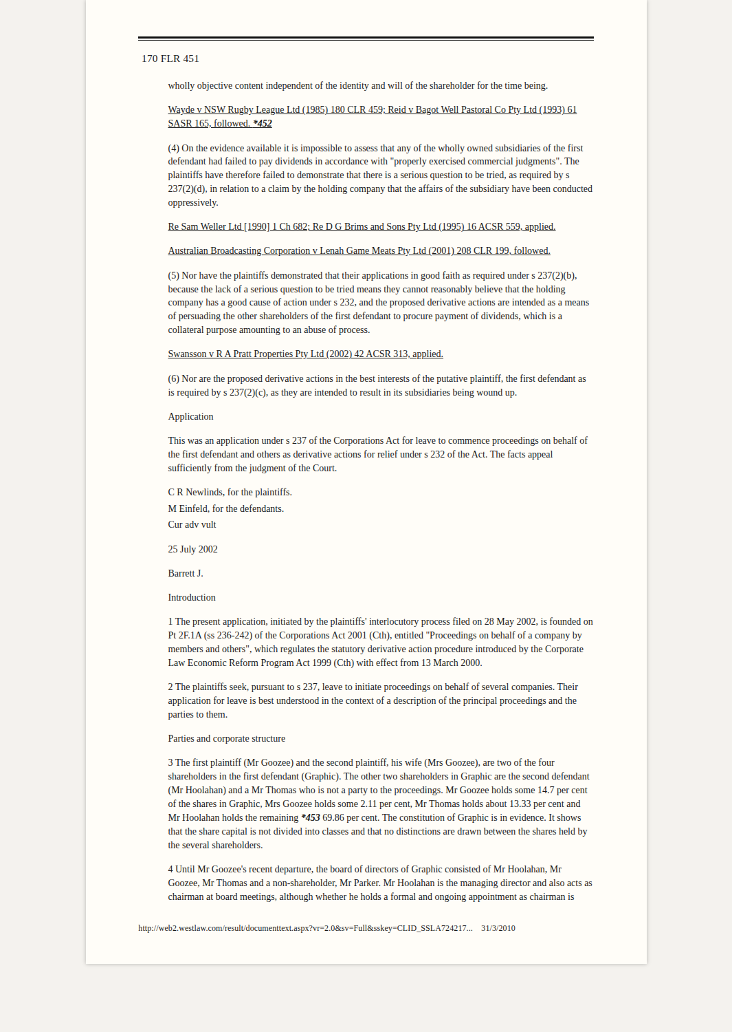170 FLR 451
wholly objective content independent of the identity and will of the shareholder for the time being.
Wayde v NSW Rugby League Ltd (1985) 180 CLR 459; Reid v Bagot Well Pastoral Co Pty Ltd (1993) 61 SASR 165, followed. *452
(4) On the evidence available it is impossible to assess that any of the wholly owned subsidiaries of the first defendant had failed to pay dividends in accordance with "properly exercised commercial judgments". The plaintiffs have therefore failed to demonstrate that there is a serious question to be tried, as required by s 237(2)(d), in relation to a claim by the holding company that the affairs of the subsidiary have been conducted oppressively.
Re Sam Weller Ltd [1990] 1 Ch 682; Re D G Brims and Sons Pty Ltd (1995) 16 ACSR 559, applied.
Australian Broadcasting Corporation v Lenah Game Meats Pty Ltd (2001) 208 CLR 199, followed.
(5) Nor have the plaintiffs demonstrated that their applications in good faith as required under s 237(2)(b), because the lack of a serious question to be tried means they cannot reasonably believe that the holding company has a good cause of action under s 232, and the proposed derivative actions are intended as a means of persuading the other shareholders of the first defendant to procure payment of dividends, which is a collateral purpose amounting to an abuse of process.
Swansson v R A Pratt Properties Pty Ltd (2002) 42 ACSR 313, applied.
(6) Nor are the proposed derivative actions in the best interests of the putative plaintiff, the first defendant as is required by s 237(2)(c), as they are intended to result in its subsidiaries being wound up.
Application
This was an application under s 237 of the Corporations Act for leave to commence proceedings on behalf of the first defendant and others as derivative actions for relief under s 232 of the Act. The facts appeal sufficiently from the judgment of the Court.
C R Newlinds, for the plaintiffs.
M Einfeld, for the defendants.
Cur adv vult
25 July 2002
Barrett J.
Introduction
1 The present application, initiated by the plaintiffs' interlocutory process filed on 28 May 2002, is founded on Pt 2F.1A (ss 236-242) of the Corporations Act 2001 (Cth), entitled "Proceedings on behalf of a company by members and others", which regulates the statutory derivative action procedure introduced by the Corporate Law Economic Reform Program Act 1999 (Cth) with effect from 13 March 2000.
2 The plaintiffs seek, pursuant to s 237, leave to initiate proceedings on behalf of several companies. Their application for leave is best understood in the context of a description of the principal proceedings and the parties to them.
Parties and corporate structure
3 The first plaintiff (Mr Goozee) and the second plaintiff, his wife (Mrs Goozee), are two of the four shareholders in the first defendant (Graphic). The other two shareholders in Graphic are the second defendant (Mr Hoolahan) and a Mr Thomas who is not a party to the proceedings. Mr Goozee holds some 14.7 per cent of the shares in Graphic, Mrs Goozee holds some 2.11 per cent, Mr Thomas holds about 13.33 per cent and Mr Hoolahan holds the remaining *453 69.86 per cent. The constitution of Graphic is in evidence. It shows that the share capital is not divided into classes and that no distinctions are drawn between the shares held by the several shareholders.
4 Until Mr Goozee's recent departure, the board of directors of Graphic consisted of Mr Hoolahan, Mr Goozee, Mr Thomas and a non-shareholder, Mr Parker. Mr Hoolahan is the managing director and also acts as chairman at board meetings, although whether he holds a formal and ongoing appointment as chairman is
http://web2.westlaw.com/result/documenttext.aspx?vr=2.0&sv=Full&sskey=CLID_SSLA724217... 31/3/2010